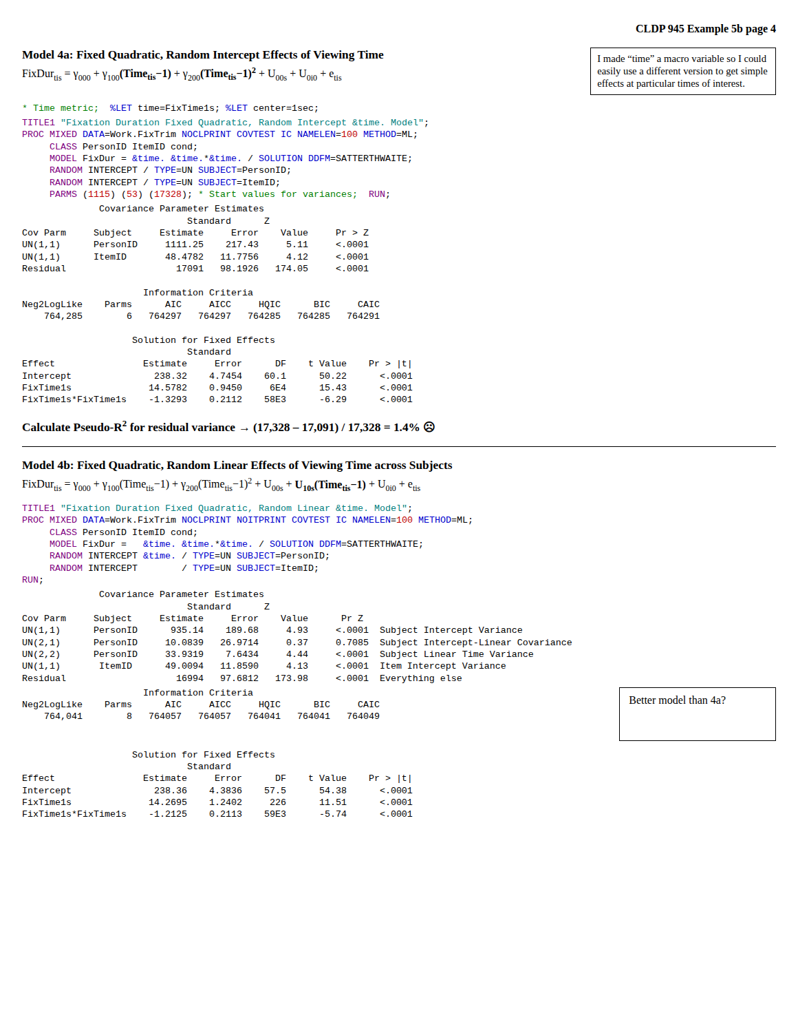CLDP 945 Example 5b page 4
I made “time” a macro variable so I could easily use a different version to get simple effects at particular times of interest.
Model 4a: Fixed Quadratic, Random Intercept Effects of Viewing Time
FixDurtis = γ000 + γ100(Timetis−1) + γ200(Timetis−1)2 + U00s + U0i0 + etis
* Time metric; %LET time=FixTime1s; %LET center=1sec;
TITLE1 "Fixation Duration Fixed Quadratic, Random Intercept &time. Model"; PROC MIXED DATA=Work.FixTrim NOCLPRINT COVTEST IC NAMELEN=100 METHOD=ML; CLASS PersonID ItemID cond; MODEL FixDur = &time. &time.*&time. / SOLUTION DDFM=SATTERTHWAITE; RANDOM INTERCEPT / TYPE=UN SUBJECT=PersonID; RANDOM INTERCEPT / TYPE=UN SUBJECT=ItemID; PARMS (1115) (53) (17328); * Start values for variances; RUN;
              Covariance Parameter Estimates
                              Standard      Z
Cov Parm     Subject     Estimate     Error    Value     Pr > Z
UN(1,1)      PersonID     1111.25    217.43     5.11     <.0001
UN(1,1)      ItemID       48.4782   11.7756     4.12     <.0001
Residual                    17091   98.1926   174.05     <.0001

                      Information Criteria
Neg2LogLike    Parms      AIC     AICC     HQIC      BIC     CAIC
    764,285        6   764297   764297   764285   764285   764291

                    Solution for Fixed Effects
                              Standard
Effect                Estimate     Error      DF    t Value    Pr > |t|
Intercept               238.32    4.7454    60.1      50.22      <.0001
FixTime1s              14.5782    0.9450     6E4      15.43      <.0001
FixTime1s*FixTime1s    -1.3293    0.2112    58E3      -6.29      <.0001
Calculate Pseudo-R2 for residual variance → (17,328 – 17,091) / 17,328 = 1.4% ☹
Model 4b: Fixed Quadratic, Random Linear Effects of Viewing Time across Subjects
FixDurtis = γ000 + γ100(Timetis−1) + γ200(Timetis−1)2 + U00s + U10s(Timetis−1) + U0i0 + etis
TITLE1 "Fixation Duration Fixed Quadratic, Random Linear &time. Model"; PROC MIXED DATA=Work.FixTrim NOCLPRINT NOITPRINT COVTEST IC NAMELEN=100 METHOD=ML; CLASS PersonID ItemID cond; MODEL FixDur = &time. &time.*&time. / SOLUTION DDFM=SATTERTHWAITE; RANDOM INTERCEPT &time. / TYPE=UN SUBJECT=PersonID; RANDOM INTERCEPT / TYPE=UN SUBJECT=ItemID; RUN;
              Covariance Parameter Estimates
                              Standard      Z
Cov Parm     Subject     Estimate     Error    Value      Pr Z
UN(1,1)      PersonID      935.14    189.68     4.93     <.0001  Subject Intercept Variance
UN(2,1)      PersonID     10.0839   26.9714     0.37     0.7085  Subject Intercept-Linear Covariance
UN(2,2)      PersonID     33.9319    7.6434     4.44     <.0001  Subject Linear Time Variance
UN(1,1)       ItemID      49.0094   11.8590     4.13     <.0001  Item Intercept Variance
Residual                    16994   97.6812   173.98     <.0001  Everything else
Better model than 4a?
                      Information Criteria
Neg2LogLike    Parms      AIC     AICC     HQIC      BIC     CAIC
    764,041        8   764057   764057   764041   764041   764049
                    Solution for Fixed Effects
                              Standard
Effect                Estimate     Error      DF    t Value    Pr > |t|
Intercept               238.36    4.3836    57.5      54.38      <.0001
FixTime1s              14.2695    1.2402     226      11.51      <.0001
FixTime1s*FixTime1s    -1.2125    0.2113    59E3      -5.74      <.0001